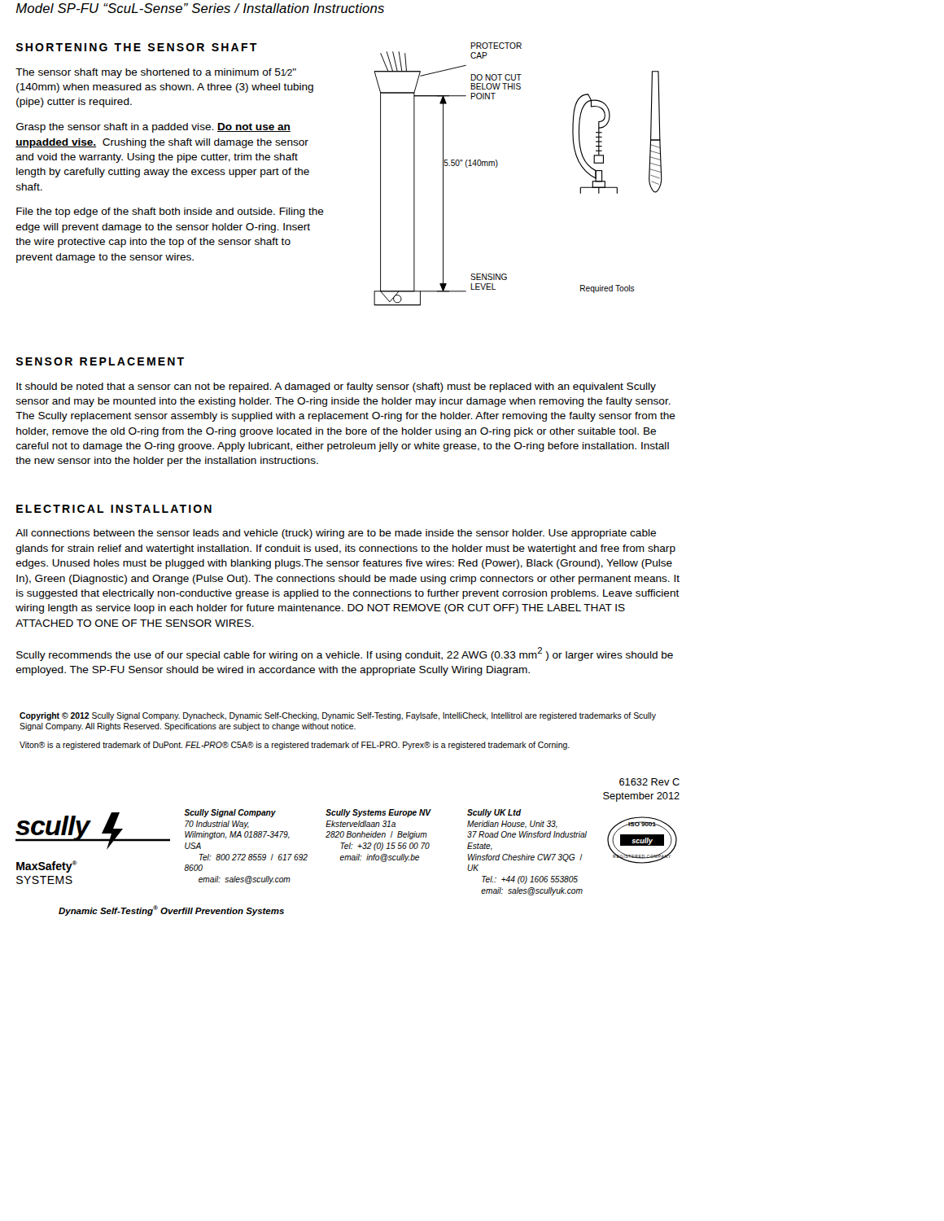Model SP-FU “ScuL-Sense” Series / Installation Instructions
Shortening the Sensor Shaft
The sensor shaft may be shortened to a minimum of 51⁄2" (140mm) when measured as shown. A three (3) wheel tubing (pipe) cutter is required.
Grasp the sensor shaft in a padded vise. Do not use an unpadded vise. Crushing the shaft will damage the sensor and void the warranty. Using the pipe cutter, trim the shaft length by carefully cutting away the excess upper part of the shaft.
File the top edge of the shaft both inside and outside. Filing the edge will prevent damage to the sensor holder O-ring. Insert the wire protective cap into the top of the sensor shaft to prevent damage to the sensor wires.
PROTECTOR
CAP
DO NOT CUT
BELOW THIS
POINT
5.50" (140mm)
SENSING
LEVEL
Required Tools
Sensor Replacement
It should be noted that a sensor can not be repaired. A damaged or faulty sensor (shaft) must be replaced with an equivalent Scully sensor and may be mounted into the existing holder. The O-ring inside the holder may incur damage when removing the faulty sensor. The Scully replacement sensor assembly is supplied with a replacement O-ring for the holder. After removing the faulty sensor from the holder, remove the old O-ring from the O-ring groove located in the bore of the holder using an O-ring pick or other suitable tool. Be careful not to damage the O-ring groove. Apply lubricant, either petroleum jelly or white grease, to the O-ring before installation. Install the new sensor into the holder per the installation instructions.
Electrical Installation
All connections between the sensor leads and vehicle (truck) wiring are to be made inside the sensor holder. Use appropriate cable glands for strain relief and watertight installation. If conduit is used, its connections to the holder must be watertight and free from sharp edges. Unused holes must be plugged with blanking plugs.The sensor features five wires: Red (Power), Black (Ground), Yellow (Pulse In), Green (Diagnostic) and Orange (Pulse Out). The connections should be made using crimp connectors or other permanent means. It is suggested that electrically non-conductive grease is applied to the connections to further prevent corrosion problems. Leave sufficient wiring length as service loop in each holder for future maintenance. DO NOT REMOVE (OR CUT OFF) THE LABEL THAT IS ATTACHED TO ONE OF THE SENSOR WIRES.
Scully recommends the use of our special cable for wiring on a vehicle. If using conduit, 22 AWG (0.33 mm2 ) or larger wires should be employed. The SP-FU Sensor should be wired in accordance with the appropriate Scully Wiring Diagram.
Copyright © 2012 Scully Signal Company. Dynacheck, Dynamic Self-Checking, Dynamic Self-Testing, Faylsafe, IntelliCheck, Intellitrol are registered trademarks of Scully Signal Company. All Rights Reserved. Specifications are subject to change without notice.
Viton® is a registered trademark of DuPont. FEL-PRO® C5A® is a registered trademark of FEL-PRO. Pyrex® is a registered trademark of Corning.
61632 Rev C
September 2012
scully
MaxSafety®
SYSTEMS
Scully Signal Company
70 Industrial Way,
Wilmington, MA 01887-3479, USA
Tel: 800 272 8559 / 617 692 8600
email: sales@scully.com
Scully Systems Europe NV
Eksterveldlaan 31a
2820 Bonheiden / Belgium
Tel: +32 (0) 15 56 00 70
email: info@scully.be
Scully UK Ltd
Meridian House, Unit 33,
37 Road One Winsford Industrial Estate,
Winsford Cheshire CW7 3QG / UK
Tel.: +44 (0) 1606 553805
email: sales@scullyuk.com
scully ISO 9001 REGISTERED COMPANY
Dynamic Self-Testing® Overfill Prevention Systems